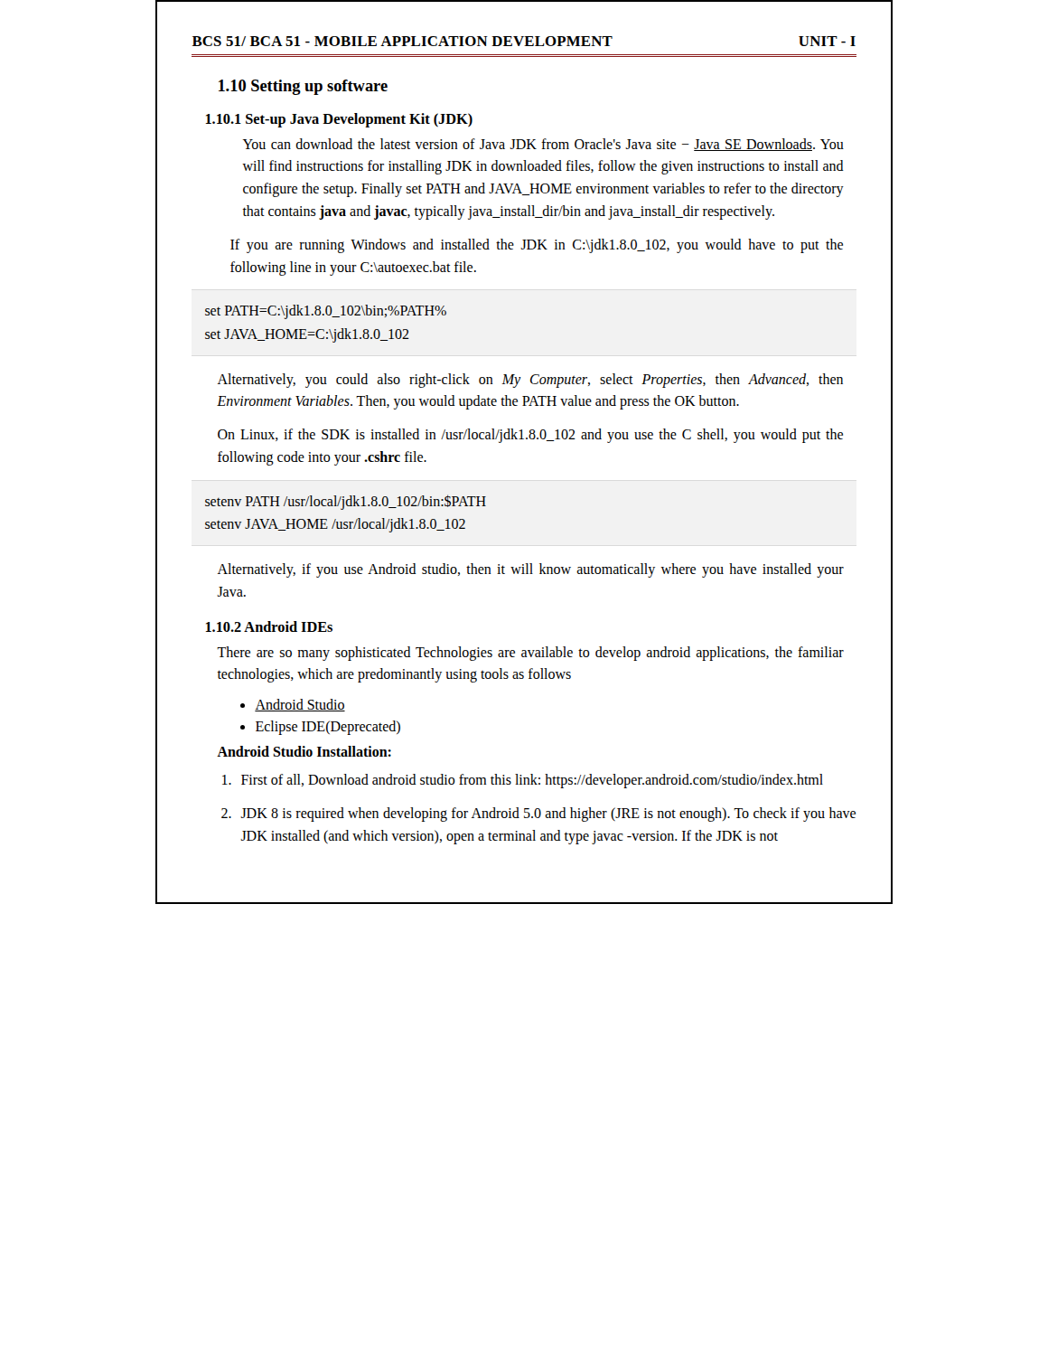BCS 51/ BCA 51 - Mobile Application Development Unit - I
1.10 Setting up software
1.10.1 Set-up Java Development Kit (JDK)
You can download the latest version of Java JDK from Oracle's Java site − Java SE Downloads. You will find instructions for installing JDK in downloaded files, follow the given instructions to install and configure the setup. Finally set PATH and JAVA_HOME environment variables to refer to the directory that contains java and javac, typically java_install_dir/bin and java_install_dir respectively.
If you are running Windows and installed the JDK in C:\jdk1.8.0_102, you would have to put the following line in your C:\autoexec.bat file.
set PATH=C:\jdk1.8.0_102\bin;%PATH%
set JAVA_HOME=C:\jdk1.8.0_102
Alternatively, you could also right-click on My Computer, select Properties, then Advanced, then Environment Variables. Then, you would update the PATH value and press the OK button.
On Linux, if the SDK is installed in /usr/local/jdk1.8.0_102 and you use the C shell, you would put the following code into your .cshrc file.
setenv PATH /usr/local/jdk1.8.0_102/bin:$PATH
setenv JAVA_HOME /usr/local/jdk1.8.0_102
Alternatively, if you use Android studio, then it will know automatically where you have installed your Java.
1.10.2 Android IDEs
There are so many sophisticated Technologies are available to develop android applications, the familiar technologies, which are predominantly using tools as follows
Android Studio
Eclipse IDE(Deprecated)
Android Studio Installation:
First of all, Download android studio from this link: https://developer.android.com/studio/index.html
JDK 8 is required when developing for Android 5.0 and higher (JRE is not enough). To check if you have JDK installed (and which version), open a terminal and type javac -version. If the JDK is not